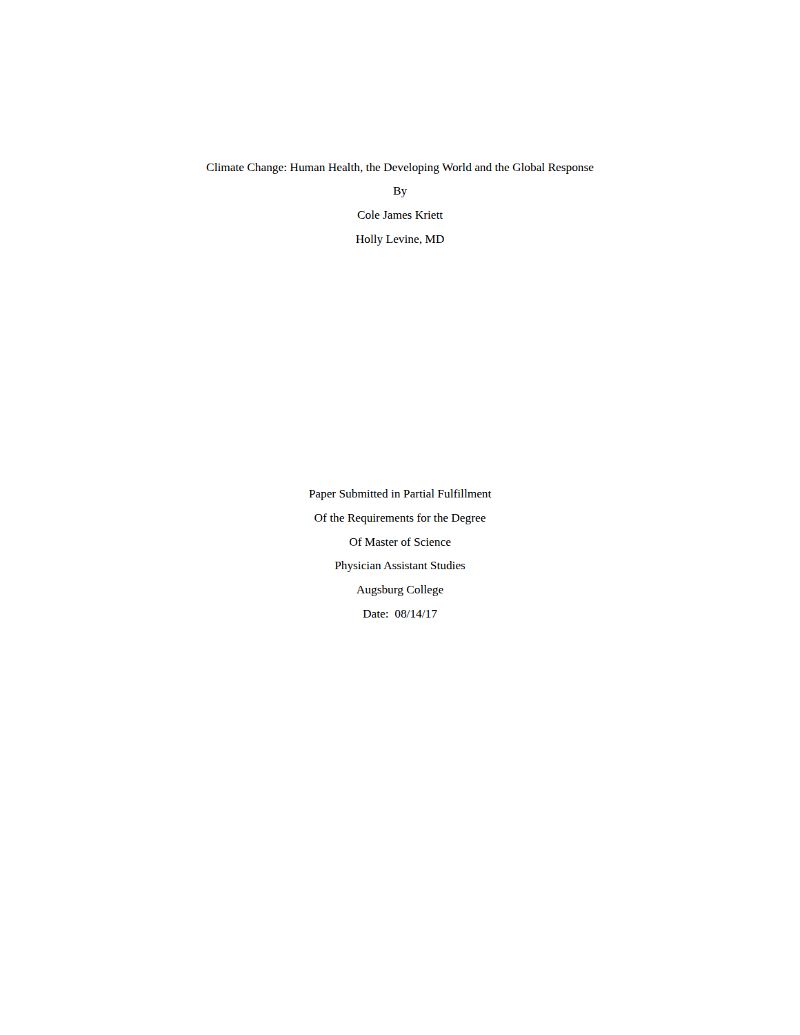Climate Change: Human Health, the Developing World and the Global Response
By
Cole James Kriett
Holly Levine, MD
Paper Submitted in Partial Fulfillment
Of the Requirements for the Degree
Of Master of Science
Physician Assistant Studies
Augsburg College
Date: 08/14/17